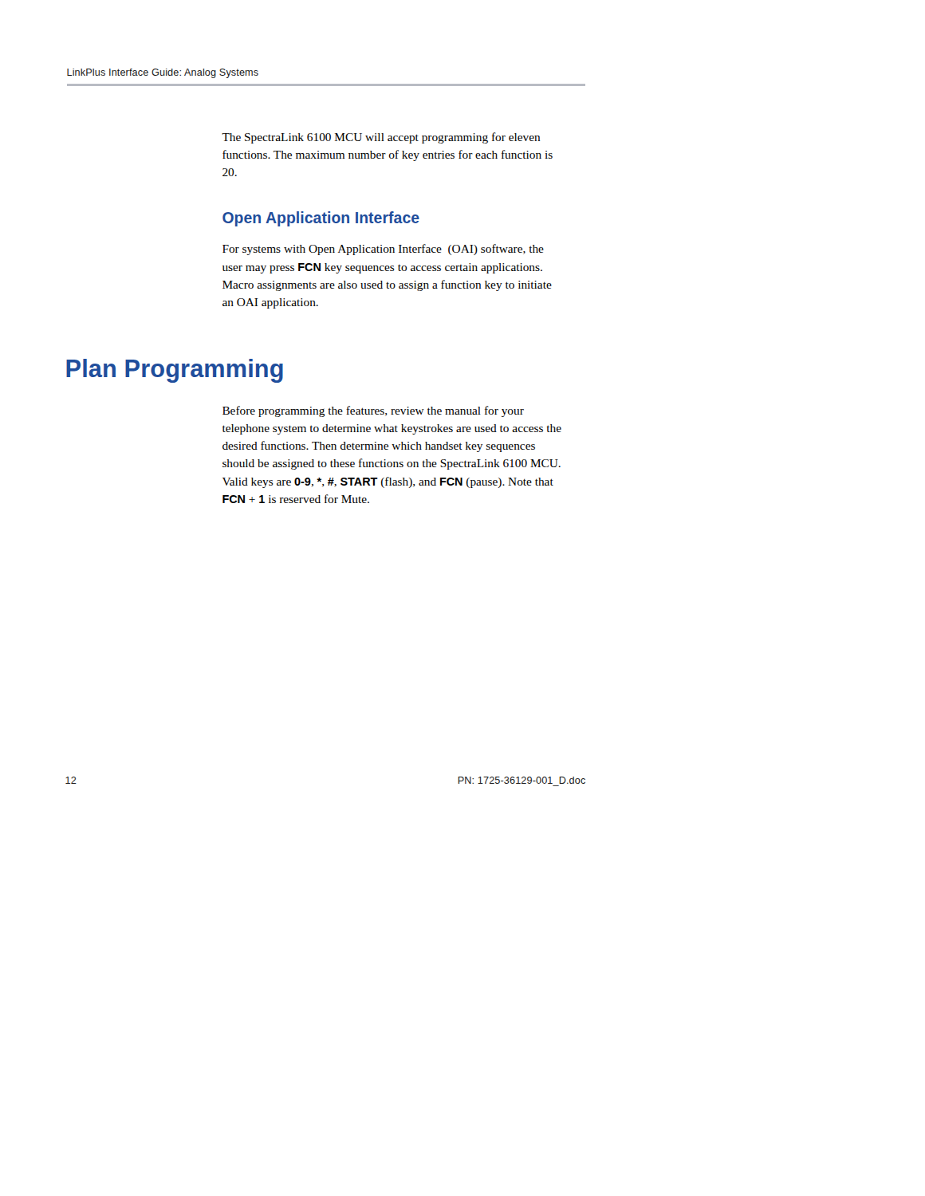LinkPlus Interface Guide: Analog Systems
The SpectraLink 6100 MCU will accept programming for eleven functions. The maximum number of key entries for each function is 20.
Open Application Interface
For systems with Open Application Interface (OAI) software, the user may press FCN key sequences to access certain applications. Macro assignments are also used to assign a function key to initiate an OAI application.
Plan Programming
Before programming the features, review the manual for your telephone system to determine what keystrokes are used to access the desired functions. Then determine which handset key sequences should be assigned to these functions on the SpectraLink 6100 MCU. Valid keys are 0-9, *, #, START (flash), and FCN (pause). Note that FCN + 1 is reserved for Mute.
12
PN: 1725-36129-001_D.doc